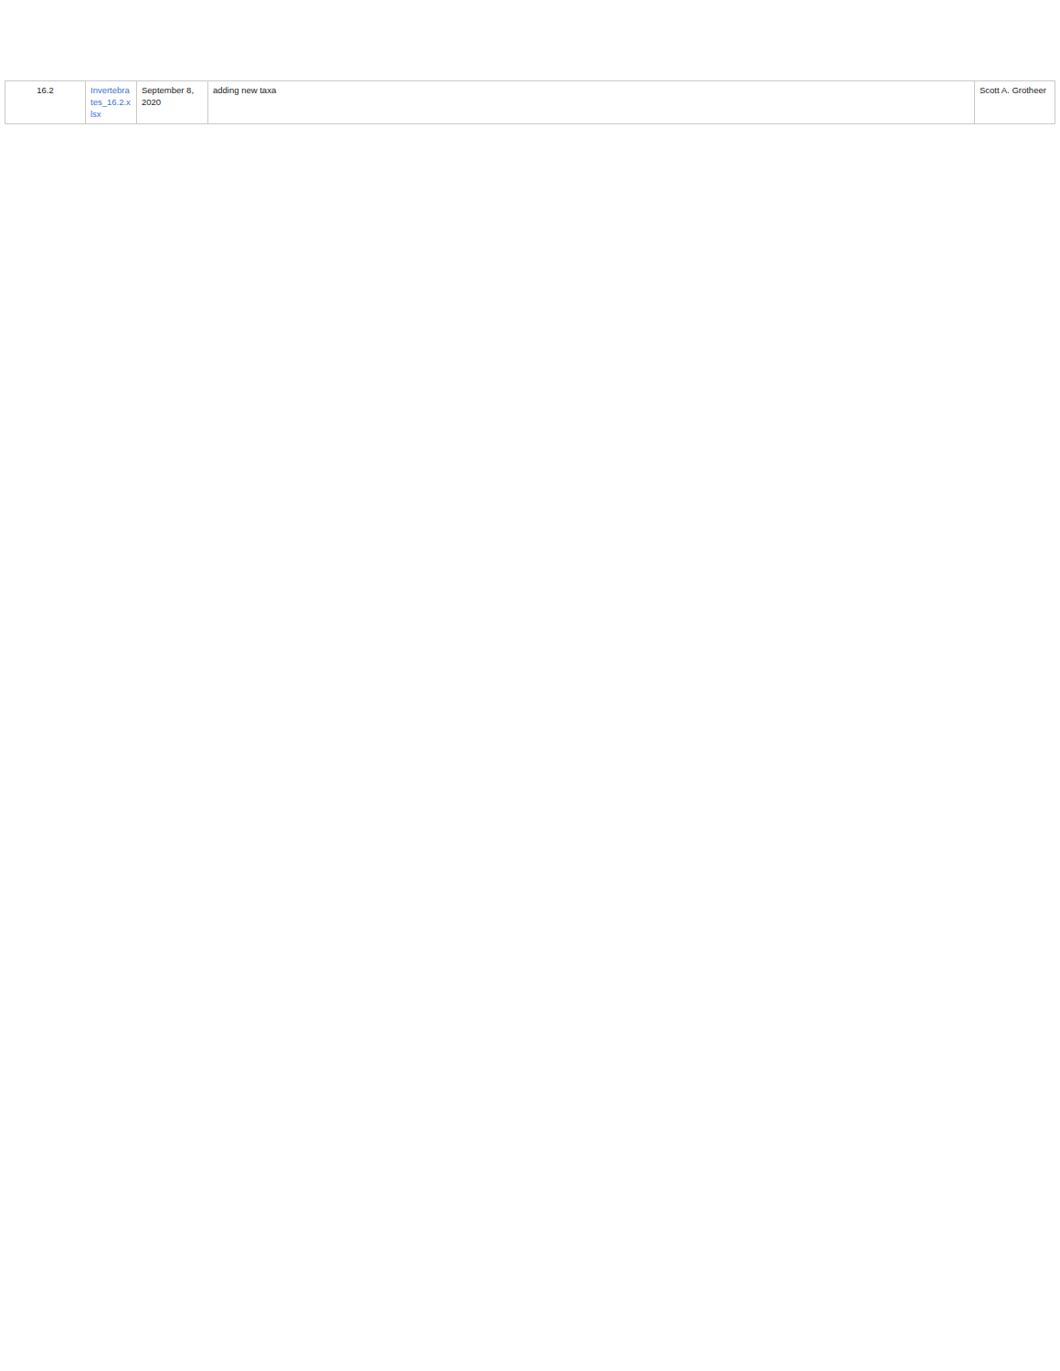| 16.2 | Invertebrates_16.2.xlsx | September 8, 2020 | adding new taxa | Scott A. Grotheer |